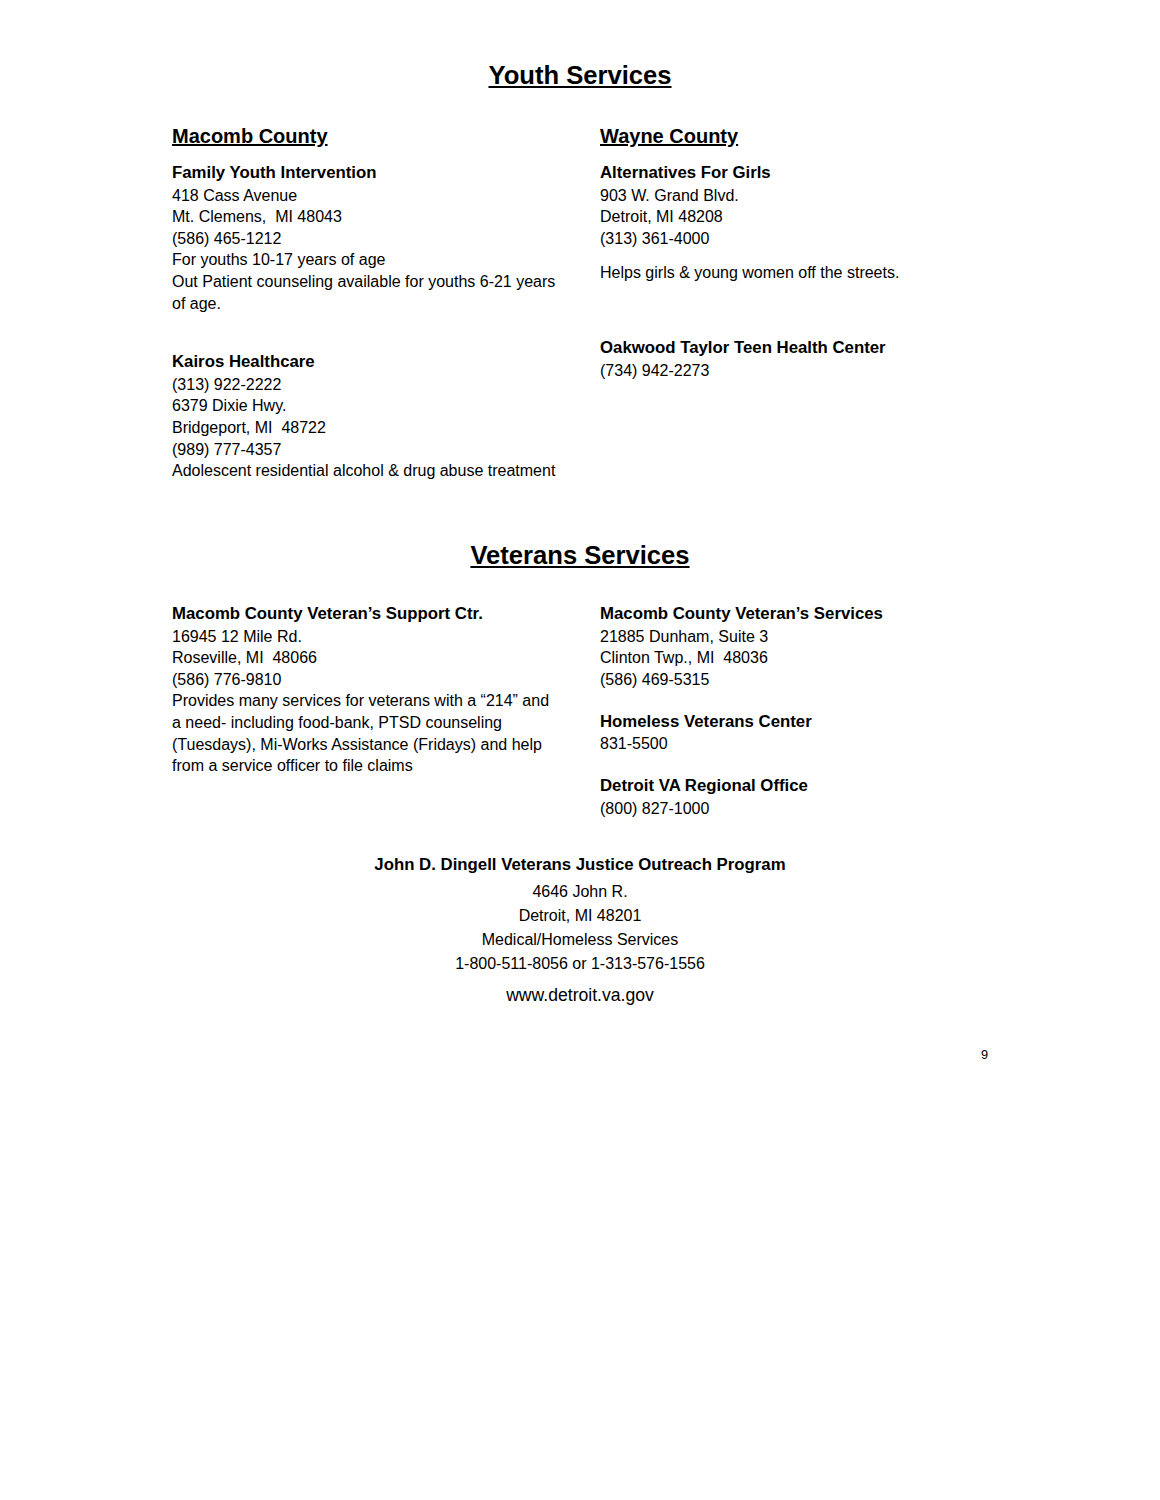Youth Services
Macomb County
Family Youth Intervention
418 Cass Avenue
Mt. Clemens, MI 48043
(586) 465-1212
For youths 10-17 years of age
Out Patient counseling available for youths 6-21 years of age.
Kairos Healthcare
(313) 922-2222
6379 Dixie Hwy.
Bridgeport, MI 48722
(989) 777-4357
Adolescent residential alcohol & drug abuse treatment
Wayne County
Alternatives For Girls
903 W. Grand Blvd.
Detroit, MI 48208
(313) 361-4000
Helps girls & young women off the streets.
Oakwood Taylor Teen Health Center
(734) 942-2273
Veterans Services
Macomb County Veteran’s Support Ctr.
16945 12 Mile Rd.
Roseville, MI 48066
(586) 776-9810
Provides many services for veterans with a “214” and a need- including food-bank, PTSD counseling (Tuesdays), Mi-Works Assistance (Fridays) and help from a service officer to file claims
Macomb County Veteran’s Services
21885 Dunham, Suite 3
Clinton Twp., MI 48036
(586) 469-5315
Homeless Veterans Center
831-5500
Detroit VA Regional Office
(800) 827-1000
John D. Dingell Veterans Justice Outreach Program
4646 John R.
Detroit, MI 48201
Medical/Homeless Services
1-800-511-8056 or 1-313-576-1556
www.detroit.va.gov
9